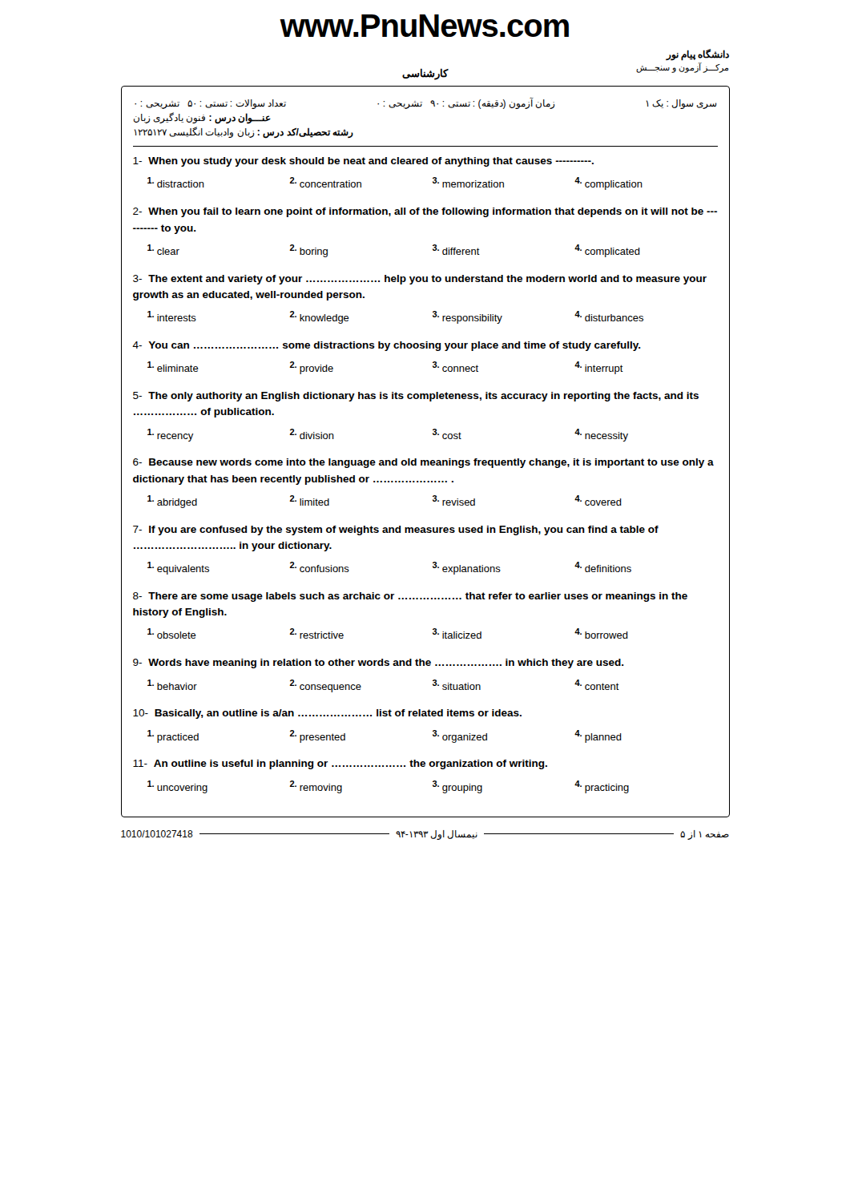www. PnuNews. com
دانشگاه پیام نور
مرکـــز آزمون و سنجـــش
کارشناسی
سری سوال : یک ۱ زمان آزمون (دقیقه) : تستی : ۹۰ تشریحی : ۰ تعداد سوالات : تستی : ۵۰ تشریحی : ۰
عنـــوان درس : فنون یادگیری زبان
رشته تحصیلی/کد درس : زبان وادبیات انگلیسی ۱۲۲۵۱۲۷
When you study your desk should be neat and cleared of anything that causes ----------.
1. distraction
2. concentration
3. memorization
4. complication
When you fail to learn one point of information, all of the following information that depends on it will not be ---------- to you.
1. clear
2. boring
3. different
4. complicated
The extent and variety of your ………………… help you to understand the modern world and to measure your growth as an educated, well-rounded person.
1. interests
2. knowledge
3. responsibility
4. disturbances
You can …………………… some distractions by choosing your place and time of study carefully.
1. eliminate
2. provide
3. connect
4. interrupt
The only authority an English dictionary has is its completeness, its accuracy in reporting the facts, and its ……………… of publication.
1. recency
2. division
3. cost
4. necessity
Because new words come into the language and old meanings frequently change, it is important to use only a dictionary that has been recently published or ………………… .
1. abridged
2. limited
3. revised
4. covered
If you are confused by the system of weights and measures used in English, you can find a table of ……………………….. in your dictionary.
1. equivalents
2. confusions
3. explanations
4. definitions
There are some usage labels such as archaic or ……………… that refer to earlier uses or meanings in the history of English.
1. obsolete
2. restrictive
3. italicized
4. borrowed
Words have meaning in relation to other words and the ………………. in which they are used.
1. behavior
2. consequence
3. situation
4. content
Basically, an outline is a/an ………………… list of related items or ideas.
1. practiced
2. presented
3. organized
4. planned
An outline is useful in planning or ………………… the organization of writing.
1. uncovering
2. removing
3. grouping
4. practicing
صفحه ۱ از ۵ نیمسال اول ۱۳۹۳-۹۴ 1010/101027418